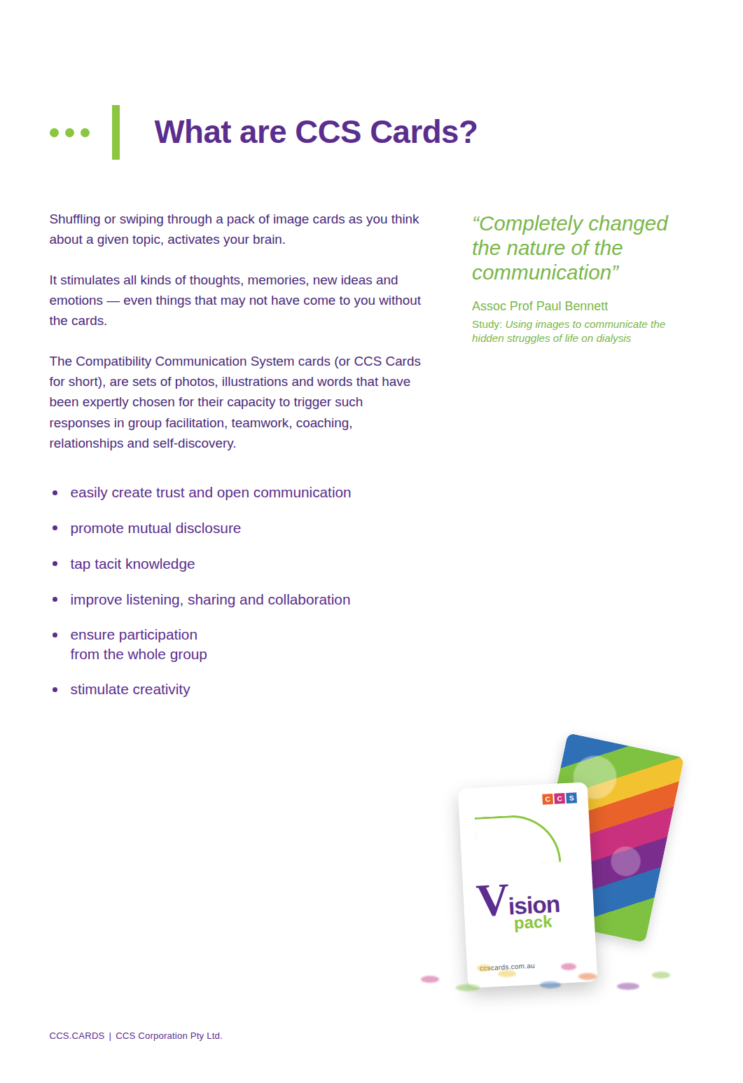What are CCS Cards?
Shuffling or swiping through a pack of image cards as you think about a given topic, activates your brain.
It stimulates all kinds of thoughts, memories, new ideas and emotions — even things that may not have come to you without the cards.
The Compatibility Communication System cards (or CCS Cards for short), are sets of photos, illustrations and words that have been expertly chosen for their capacity to trigger such responses in group facilitation, teamwork, coaching, relationships and self-discovery.
easily create trust and open communication
promote mutual disclosure
tap tacit knowledge
improve listening, sharing and collaboration
ensure participation
from the whole group
stimulate creativity
“Completely changed the nature of the communication”
Assoc Prof Paul Bennett
Study: Using images to communicate the hidden struggles of life on dialysis
CCS
Vision pack
ccscards.com.au
CCS.CARDS|CCS Corporation Pty Ltd.